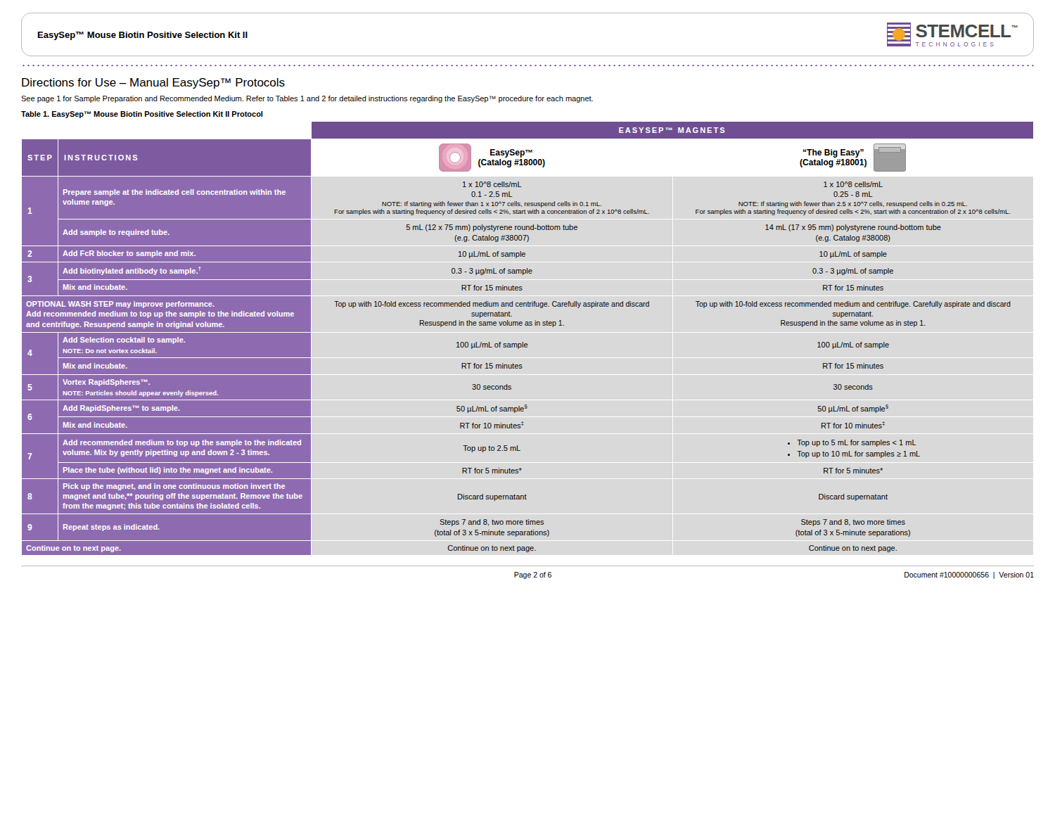EasySep™ Mouse Biotin Positive Selection Kit II
STEMCELL™
TECHNOLOGIES
Directions for Use – Manual EasySep™ Protocols
See page 1 for Sample Preparation and Recommended Medium. Refer to Tables 1 and 2 for detailed instructions regarding the EasySep™ procedure for each magnet.
Table 1. EasySep™ Mouse Biotin Positive Selection Kit II Protocol
| | | EASYSEP™ MAGNETS |
| STEP | INSTRUCTIONS | EasySep™ (Catalog #18000) | “The Big Easy” (Catalog #18001) |
| 1 | Prepare sample at the indicated cell concentration within the volume range. | 1 x 10^8 cells/mL 0.1 - 2.5 mL NOTE: If starting with fewer than 1 x 10^7 cells, resuspend cells in 0.1 mL. For samples with a starting frequency of desired cells < 2%, start with a concentration of 2 x 10^8 cells/mL. | 1 x 10^8 cells/mL 0.25 - 8 mL NOTE: If starting with fewer than 2.5 x 10^7 cells, resuspend cells in 0.25 mL. For samples with a starting frequency of desired cells < 2%, start with a concentration of 2 x 10^8 cells/mL. |
| Add sample to required tube. | 5 mL (12 x 75 mm) polystyrene round-bottom tube (e.g. Catalog #38007) | 14 mL (17 x 95 mm) polystyrene round-bottom tube (e.g. Catalog #38008) |
| 2 | Add FcR blocker to sample and mix. | 10 µL/mL of sample | 10 µL/mL of sample |
| 3 | Add biotinylated antibody to sample. † | 0.3 - 3 µg/mL of sample | 0.3 - 3 µg/mL of sample |
| Mix and incubate. | RT for 15 minutes | RT for 15 minutes |
| OPTIONAL WASH STEP may improve performance. Add recommended medium to top up the sample to the indicated volume and centrifuge. Resuspend sample in original volume. | Top up with 10-fold excess recommended medium and centrifuge. Carefully aspirate and discard supernatant. Resuspend in the same volume as in step 1. | Top up with 10-fold excess recommended medium and centrifuge. Carefully aspirate and discard supernatant. Resuspend in the same volume as in step 1. |
| 4 | Add Selection cocktail to sample. NOTE: Do not vortex cocktail. | 100 µL/mL of sample | 100 µL/mL of sample |
| Mix and incubate. | RT for 15 minutes | RT for 15 minutes |
| 5 | Vortex RapidSpheres™. NOTE: Particles should appear evenly dispersed. | 30 seconds | 30 seconds |
| 6 | Add RapidSpheres™ to sample. | 50 µL/mL of sample § | 50 µL/mL of sample § |
| Mix and incubate. | RT for 10 minutes ‡ | RT for 10 minutes ‡ |
| 7 | Add recommended medium to top up the sample to the indicated volume. Mix by gently pipetting up and down 2 - 3 times. | Top up to 2.5 mL | Top up to 5 mL for samples < 1 mL Top up to 10 mL for samples ≥ 1 mL |
| Place the tube (without lid) into the magnet and incubate. | RT for 5 minutes* | RT for 5 minutes* |
| 8 | Pick up the magnet, and in one continuous motion invert the magnet and tube,** pouring off the supernatant. Remove the tube from the magnet; this tube contains the isolated cells. | Discard supernatant | Discard supernatant |
| 9 | Repeat steps as indicated. | Steps 7 and 8, two more times (total of 3 x 5-minute separations) | Steps 7 and 8, two more times (total of 3 x 5-minute separations) |
| Continue on to next page. | Continue on to next page. | Continue on to next page. |
Page 2 of 6
Document #10000000656 | Version 01